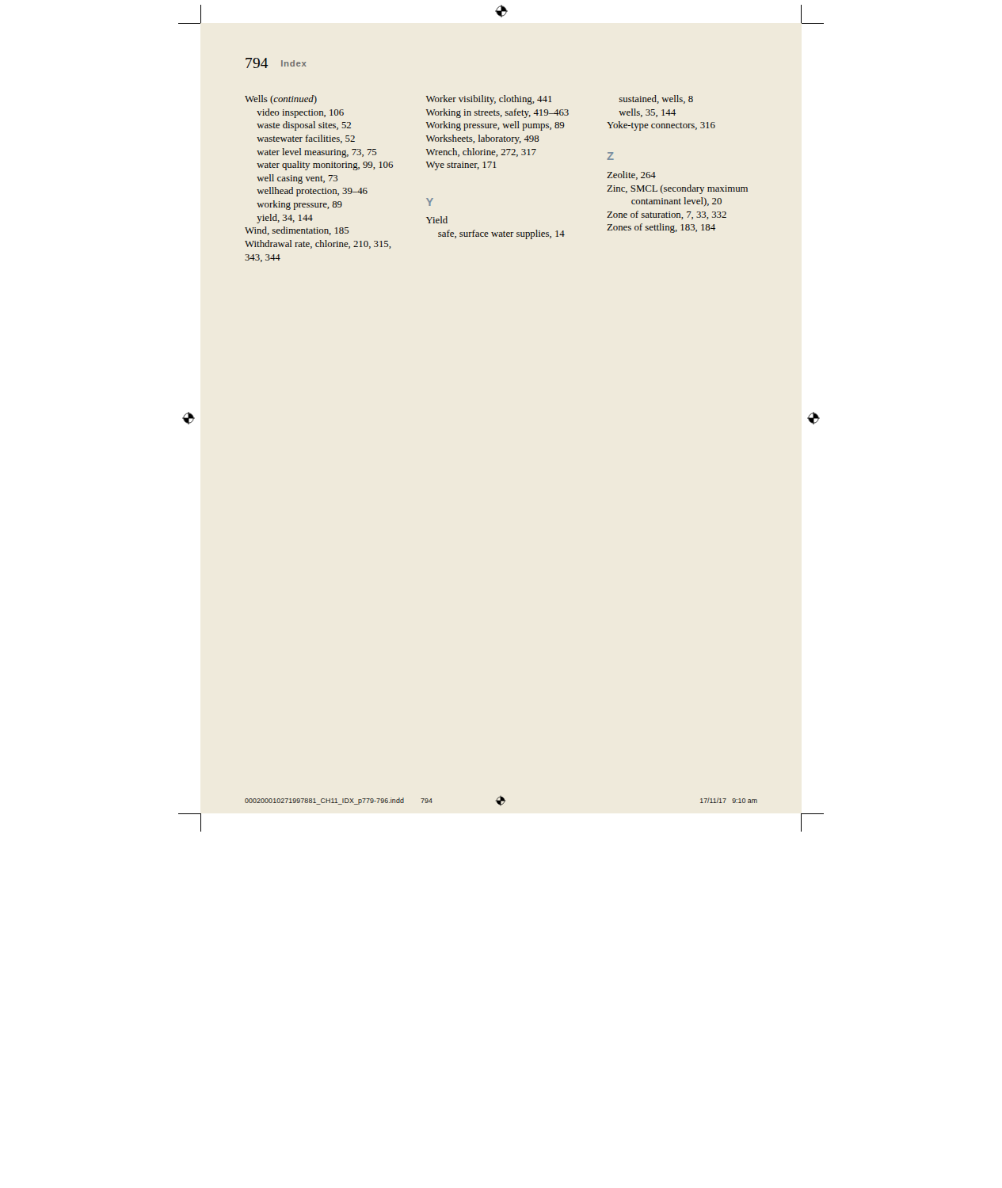794 Index
Wells (continued)
video inspection, 106
waste disposal sites, 52
wastewater facilities, 52
water level measuring, 73, 75
water quality monitoring, 99, 106
well casing vent, 73
wellhead protection, 39–46
working pressure, 89
yield, 34, 144
Wind, sedimentation, 185
Withdrawal rate, chlorine, 210, 315, 343, 344
Worker visibility, clothing, 441
Working in streets, safety, 419–463
Working pressure, well pumps, 89
Worksheets, laboratory, 498
Wrench, chlorine, 272, 317
Wye strainer, 171
Y
Yield
safe, surface water supplies, 14
sustained, wells, 8
wells, 35, 144
Yoke-type connectors, 316
Z
Zeolite, 264
Zinc, SMCL (secondary maximum
contaminant level), 20
Zone of saturation, 7, 33, 332
Zones of settling, 183, 184
000200010271997881_CH11_IDX_p779-796.indd794
17/11/17 9:10 am